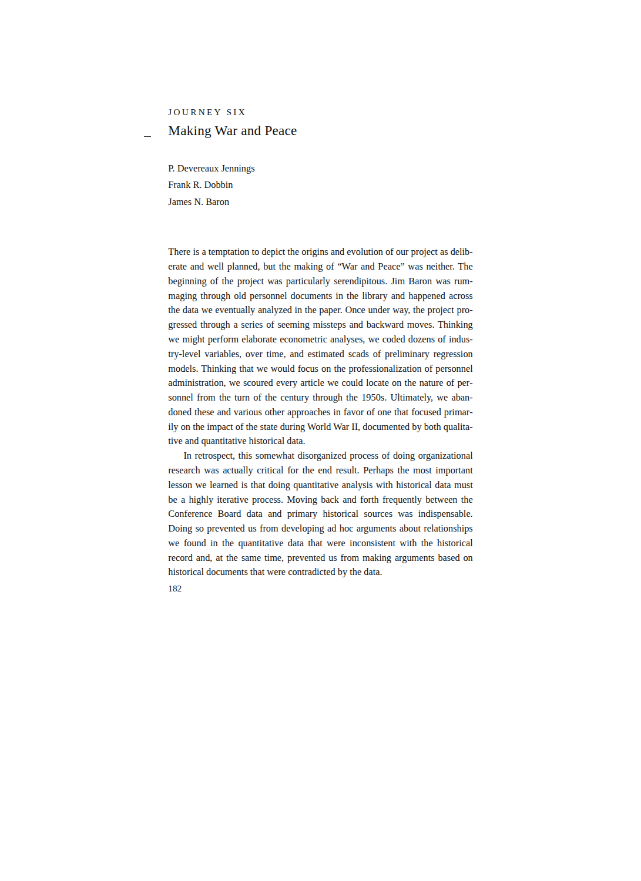Journey Six
Making War and Peace
P. Devereaux Jennings
Frank R. Dobbin
James N. Baron
There is a temptation to depict the origins and evolution of our project as deliberate and well planned, but the making of “War and Peace” was neither. The beginning of the project was particularly serendipitous. Jim Baron was rummaging through old personnel documents in the library and happened across the data we eventually analyzed in the paper. Once under way, the project progressed through a series of seeming missteps and backward moves. Thinking we might perform elaborate econometric analyses, we coded dozens of industry-level variables, over time, and estimated scads of preliminary regression models. Thinking that we would focus on the professionalization of personnel administration, we scoured every article we could locate on the nature of personnel from the turn of the century through the 1950s. Ultimately, we abandoned these and various other approaches in favor of one that focused primarily on the impact of the state during World War II, documented by both qualitative and quantitative historical data.
In retrospect, this somewhat disorganized process of doing organizational research was actually critical for the end result. Perhaps the most important lesson we learned is that doing quantitative analysis with historical data must be a highly iterative process. Moving back and forth frequently between the Conference Board data and primary historical sources was indispensable. Doing so prevented us from developing ad hoc arguments about relationships we found in the quantitative data that were inconsistent with the historical record and, at the same time, prevented us from making arguments based on historical documents that were contradicted by the data.
182